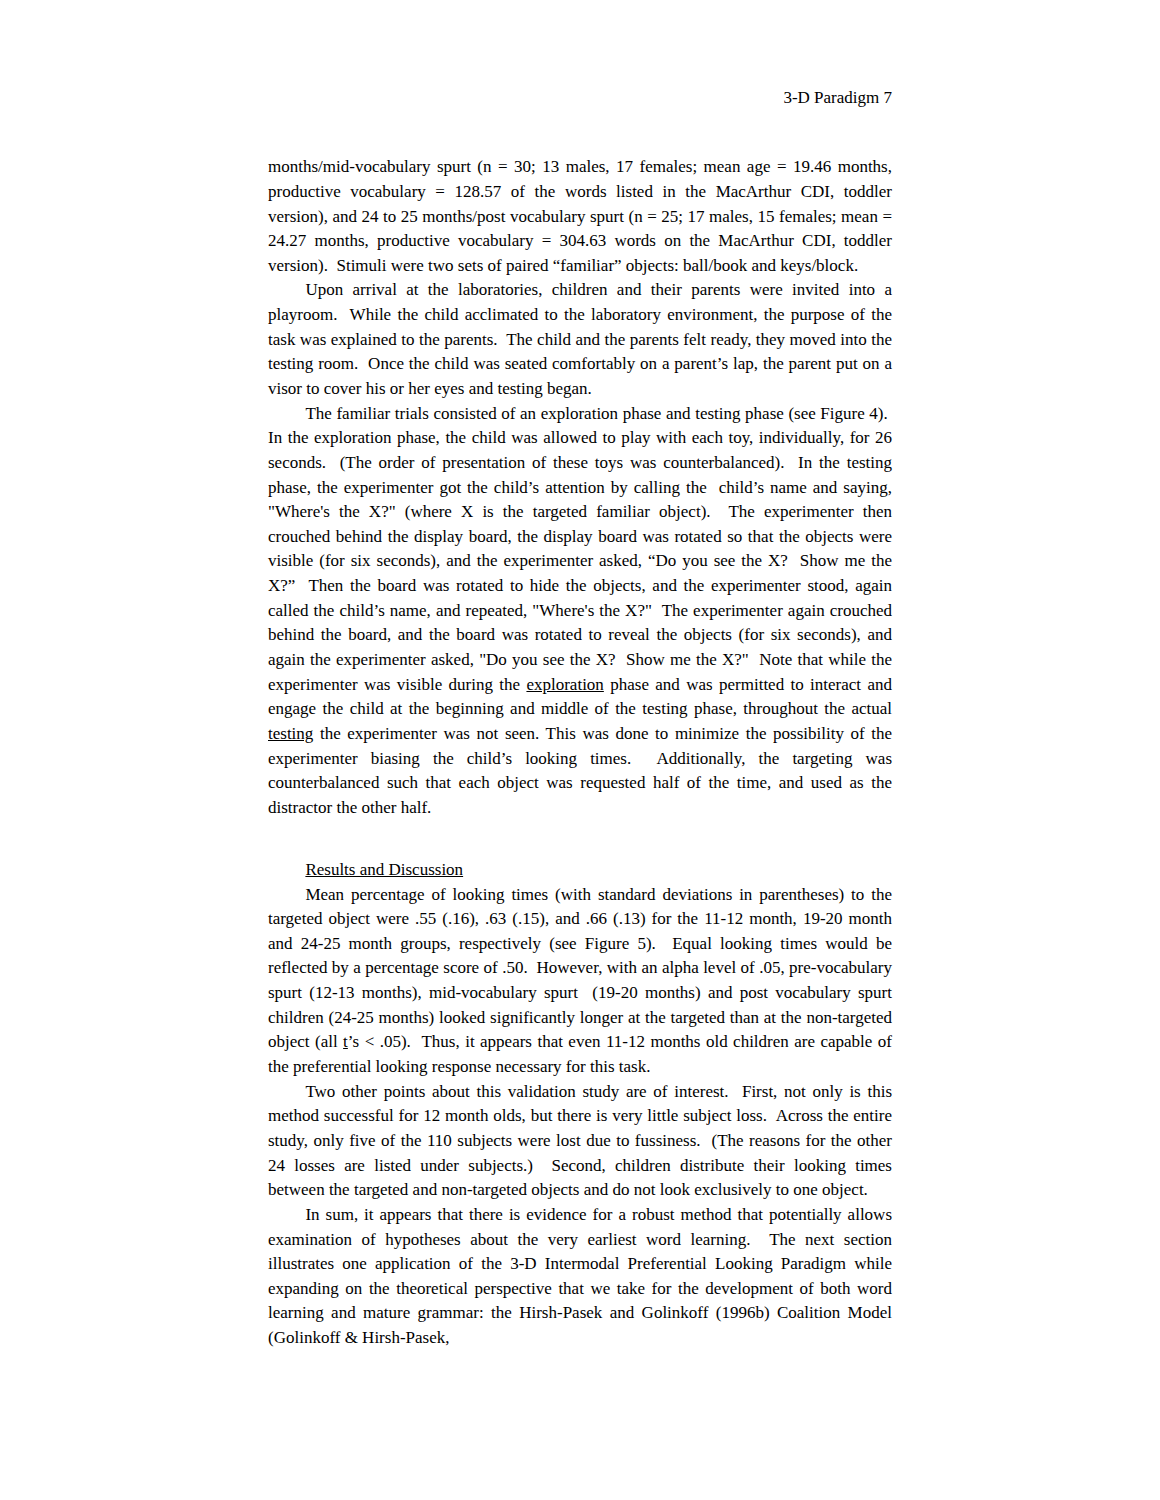3-D Paradigm 7
months/mid-vocabulary spurt (n = 30; 13 males, 17 females; mean age = 19.46 months, productive vocabulary = 128.57 of the words listed in the MacArthur CDI, toddler version), and 24 to 25 months/post vocabulary spurt (n = 25; 17 males, 15 females; mean = 24.27 months, productive vocabulary = 304.63 words on the MacArthur CDI, toddler version). Stimuli were two sets of paired “familiar” objects: ball/book and keys/block.
Upon arrival at the laboratories, children and their parents were invited into a playroom. While the child acclimated to the laboratory environment, the purpose of the task was explained to the parents. The child and the parents felt ready, they moved into the testing room. Once the child was seated comfortably on a parent’s lap, the parent put on a visor to cover his or her eyes and testing began.
The familiar trials consisted of an exploration phase and testing phase (see Figure 4). In the exploration phase, the child was allowed to play with each toy, individually, for 26 seconds. (The order of presentation of these toys was counterbalanced). In the testing phase, the experimenter got the child’s attention by calling the child’s name and saying, "Where's the X?" (where X is the targeted familiar object). The experimenter then crouched behind the display board, the display board was rotated so that the objects were visible (for six seconds), and the experimenter asked, “Do you see the X? Show me the X?” Then the board was rotated to hide the objects, and the experimenter stood, again called the child’s name, and repeated, "Where's the X?" The experimenter again crouched behind the board, and the board was rotated to reveal the objects (for six seconds), and again the experimenter asked, "Do you see the X? Show me the X?" Note that while the experimenter was visible during the exploration phase and was permitted to interact and engage the child at the beginning and middle of the testing phase, throughout the actual testing the experimenter was not seen. This was done to minimize the possibility of the experimenter biasing the child’s looking times. Additionally, the targeting was counterbalanced such that each object was requested half of the time, and used as the distractor the other half.
Results and Discussion
Mean percentage of looking times (with standard deviations in parentheses) to the targeted object were .55 (.16), .63 (.15), and .66 (.13) for the 11-12 month, 19-20 month and 24-25 month groups, respectively (see Figure 5). Equal looking times would be reflected by a percentage score of .50. However, with an alpha level of .05, pre-vocabulary spurt (12-13 months), mid-vocabulary spurt (19-20 months) and post vocabulary spurt children (24-25 months) looked significantly longer at the targeted than at the non-targeted object (all t’s < .05). Thus, it appears that even 11-12 months old children are capable of the preferential looking response necessary for this task.
Two other points about this validation study are of interest. First, not only is this method successful for 12 month olds, but there is very little subject loss. Across the entire study, only five of the 110 subjects were lost due to fussiness. (The reasons for the other 24 losses are listed under subjects.) Second, children distribute their looking times between the targeted and non-targeted objects and do not look exclusively to one object.
In sum, it appears that there is evidence for a robust method that potentially allows examination of hypotheses about the very earliest word learning. The next section illustrates one application of the 3-D Intermodal Preferential Looking Paradigm while expanding on the theoretical perspective that we take for the development of both word learning and mature grammar: the Hirsh-Pasek and Golinkoff (1996b) Coalition Model (Golinkoff & Hirsh-Pasek,